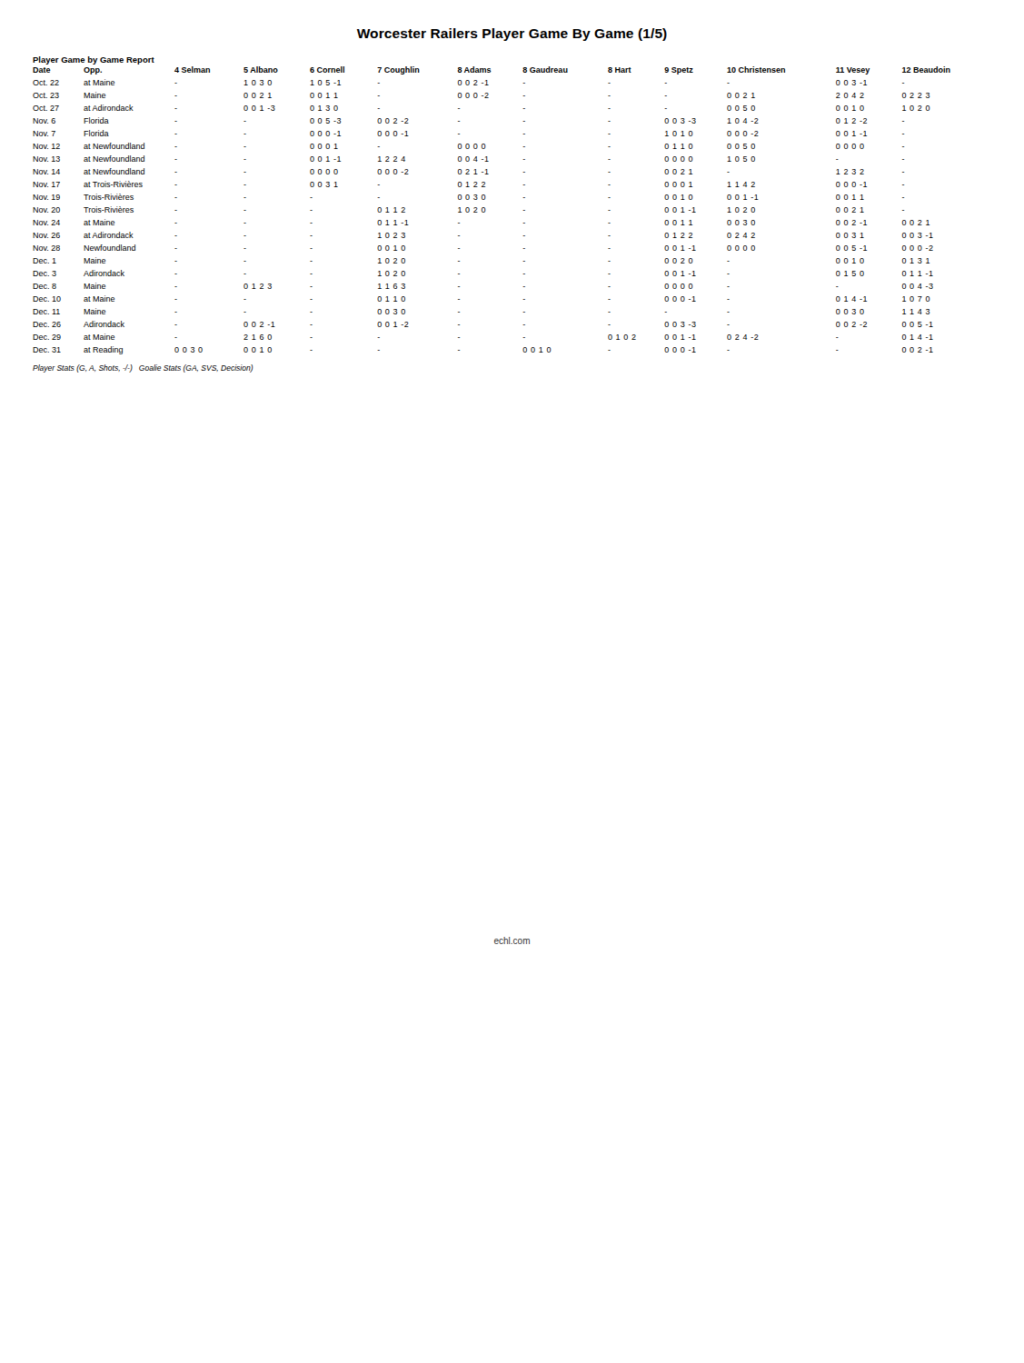Worcester Railers Player Game By Game (1/5)
Player Game by Game Report
| Date | Opp. | 4 Selman | 5 Albano | 6 Cornell | 7 Coughlin | 8 Adams | 8 Gaudreau | 8 Hart | 9 Spetz | 10 Christensen | 11 Vesey | 12 Beaudoin |
| --- | --- | --- | --- | --- | --- | --- | --- | --- | --- | --- | --- | --- |
| Oct. 22 | at Maine | - | 1 0 3 0 | 1 0 5 -1 | - | 0 0 2 -1 | - | - | - | - | 0 0 3 -1 | - |
| Oct. 23 | Maine | - | 0 0 2 1 | 0 0 1 1 | - | 0 0 0 -2 | - | - | - | 0 0 2 1 | 2 0 4 2 | 0 2 2 3 |
| Oct. 27 | at Adirondack | - | 0 0 1 -3 | 0 1 3 0 | - | - | - | - | - | 0 0 5 0 | 0 0 1 0 | 1 0 2 0 |
| Nov. 6 | Florida | - | - | 0 0 5 -3 | 0 0 2 -2 | - | - | - | 0 0 3 -3 | 1 0 4 -2 | 0 1 2 -2 | - |
| Nov. 7 | Florida | - | - | 0 0 0 -1 | 0 0 0 -1 | - | - | - | 1 0 1 0 | 0 0 0 -2 | 0 0 1 -1 | - |
| Nov. 12 | at Newfoundland | - | - | 0 0 0 1 | - | 0 0 0 0 | - | - | 0 1 1 0 | 0 0 5 0 | 0 0 0 0 | - |
| Nov. 13 | at Newfoundland | - | - | 0 0 1 -1 | 1 2 2 4 | 0 0 4 -1 | - | - | 0 0 0 0 | 1 0 5 0 | - | - |
| Nov. 14 | at Newfoundland | - | - | 0 0 0 0 | 0 0 0 -2 | 0 2 1 -1 | - | - | 0 0 2 1 | - | 1 2 3 2 | - |
| Nov. 17 | at Trois-Rivières | - | - | 0 0 3 1 | - | 0 1 2 2 | - | - | 0 0 0 1 | 1 1 4 2 | 0 0 0 -1 | - |
| Nov. 19 | Trois-Rivières | - | - | - | - | 0 0 3 0 | - | - | 0 0 1 0 | 0 0 1 -1 | 0 0 1 1 | - |
| Nov. 20 | Trois-Rivières | - | - | - | 0 1 1 2 | 1 0 2 0 | - | - | 0 0 1 -1 | 1 0 2 0 | 0 0 2 1 | - |
| Nov. 24 | at Maine | - | - | - | 0 1 1 -1 | - | - | - | 0 0 1 1 | 0 0 3 0 | 0 0 2 -1 | 0 0 2 1 |
| Nov. 26 | at Adirondack | - | - | - | 1 0 2 3 | - | - | - | 0 1 2 2 | 0 2 4 2 | 0 0 3 1 | 0 0 3 -1 |
| Nov. 28 | Newfoundland | - | - | - | 0 0 1 0 | - | - | - | 0 0 1 -1 | 0 0 0 0 | 0 0 5 -1 | 0 0 0 -2 |
| Dec. 1 | Maine | - | - | - | 1 0 2 0 | - | - | - | 0 0 2 0 | - | 0 0 1 0 | 0 1 3 1 |
| Dec. 3 | Adirondack | - | - | - | 1 0 2 0 | - | - | - | 0 0 1 -1 | - | 0 1 5 0 | 0 1 1 -1 |
| Dec. 8 | Maine | - | 0 1 2 3 | - | 1 1 6 3 | - | - | - | 0 0 0 0 | - | - | 0 0 4 -3 |
| Dec. 10 | at Maine | - | - | - | 0 1 1 0 | - | - | - | 0 0 0 -1 | - | 0 1 4 -1 | 1 0 7 0 |
| Dec. 11 | Maine | - | - | - | 0 0 3 0 | - | - | - | - | - | 0 0 3 0 | 1 1 4 3 |
| Dec. 26 | Adirondack | - | 0 0 2 -1 | - | 0 0 1 -2 | - | - | - | 0 0 3 -3 | - | 0 0 2 -2 | 0 0 5 -1 |
| Dec. 29 | at Maine | - | 2 1 6 0 | - | - | - | - | 0 1 0 2 | 0 0 1 -1 | 0 2 4 -2 | - | 0 1 4 -1 |
| Dec. 31 | at Reading | 0 0 3 0 | 0 0 1 0 | - | - | - | 0 0 1 0 | - | 0 0 0 -1 | - | - | 0 0 2 -1 |
Player Stats (G, A, Shots, -/-) Goalie Stats (GA, SVS, Decision)
echl.com